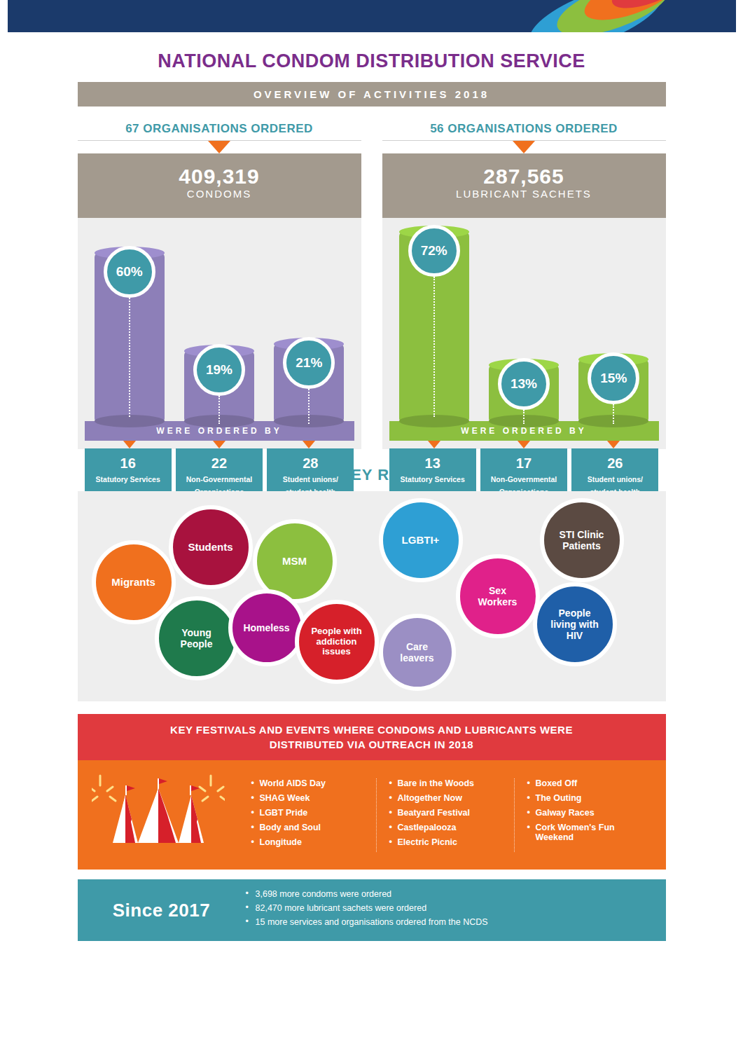National Condom Distribution Service
Overview of Activities 2018
67 Organisations Ordered
409,319
Condoms
60%
19%
21%
Were ordered by
16 Statutory Services
22 Non-Governmental Organisations
28 Student unions/ student health services
56 Organisations Ordered
287,565
Lubricant Sachets
72%
13%
15%
Were ordered by
13 Statutory Services
17 Non-Governmental Organisations
26 Student unions/ student health services
Who They Reached
Migrants
Students
MSM
LGBTI+
STI Clinic
Patients
Sex
Workers
Young
People
Homeless
People with
addiction
issues
Care
leavers
People
living with
HIV
Key Festivals and Events where Condoms and Lubricants were
distributed via Outreach in 2018
World AIDS Day
SHAG Week
LGBT Pride
Body and Soul
Longitude
Bare in the Woods
Altogether Now
Beatyard Festival
Castlepalooza
Electric Picnic
Boxed Off
The Outing
Galway Races
Cork Women's Fun Weekend
Since 2017
3,698 more condoms were ordered
82,470 more lubricant sachets were ordered
15 more services and organisations ordered from the NCDS